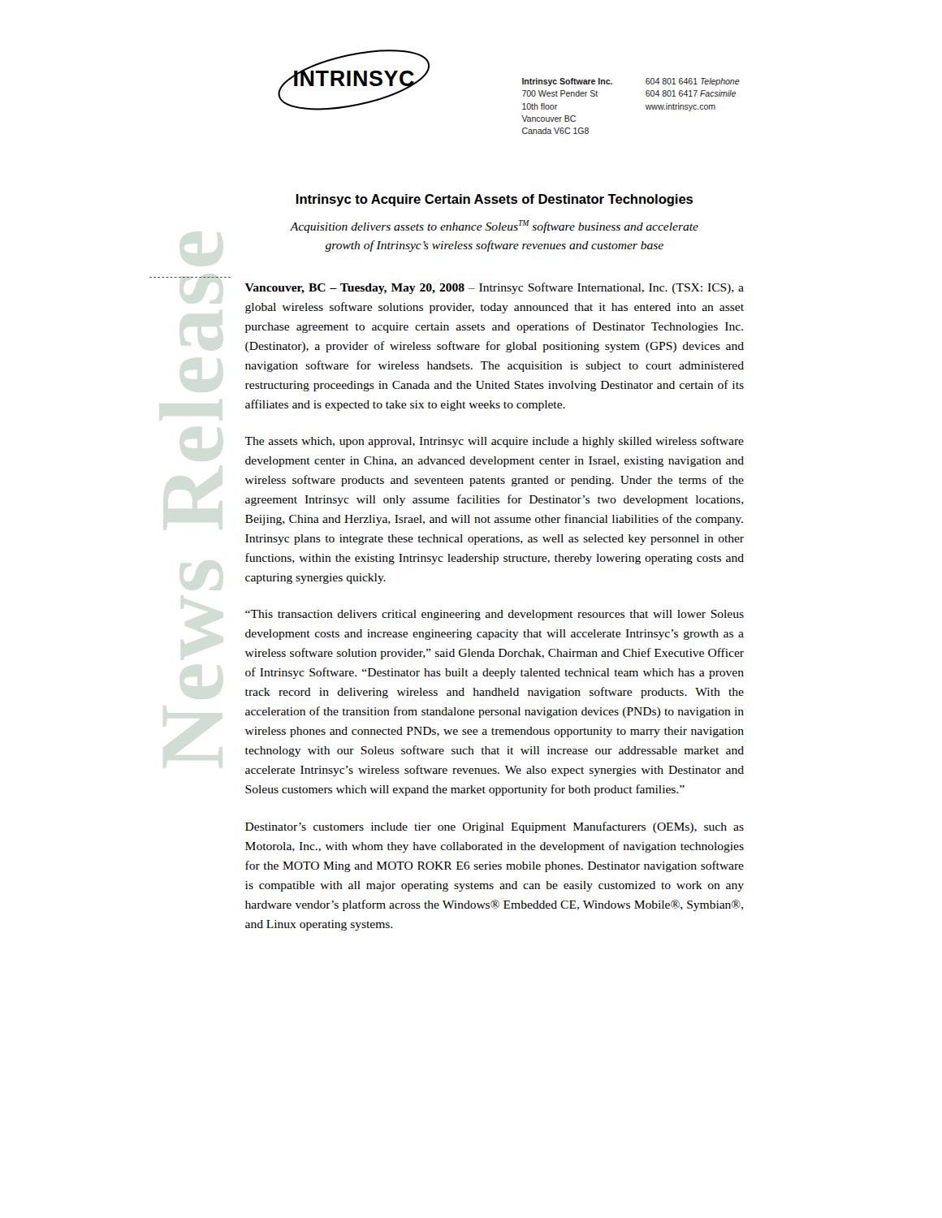News Release
INTRINSYC
| Intrinsyc Software Inc. | 604 801 6461 Telephone |
| 700 West Pender St | 604 801 6417 Facsimile |
| 10th floor | www.intrinsyc.com |
| Vancouver BC | |
| Canada V6C 1G8 | |
Intrinsyc to Acquire Certain Assets of Destinator Technologies
Acquisition delivers assets to enhance SoleusTM software business and accelerate
growth of Intrinsyc’s wireless software revenues and customer base
Vancouver, BC – Tuesday, May 20, 2008 – Intrinsyc Software International, Inc. (TSX: ICS), a global wireless software solutions provider, today announced that it has entered into an asset purchase agreement to acquire certain assets and operations of Destinator Technologies Inc. (Destinator), a provider of wireless software for global positioning system (GPS) devices and navigation software for wireless handsets. The acquisition is subject to court administered restructuring proceedings in Canada and the United States involving Destinator and certain of its affiliates and is expected to take six to eight weeks to complete.
The assets which, upon approval, Intrinsyc will acquire include a highly skilled wireless software development center in China, an advanced development center in Israel, existing navigation and wireless software products and seventeen patents granted or pending. Under the terms of the agreement Intrinsyc will only assume facilities for Destinator’s two development locations, Beijing, China and Herzliya, Israel, and will not assume other financial liabilities of the company. Intrinsyc plans to integrate these technical operations, as well as selected key personnel in other functions, within the existing Intrinsyc leadership structure, thereby lowering operating costs and capturing synergies quickly.
“This transaction delivers critical engineering and development resources that will lower Soleus development costs and increase engineering capacity that will accelerate Intrinsyc’s growth as a wireless software solution provider,” said Glenda Dorchak, Chairman and Chief Executive Officer of Intrinsyc Software. “Destinator has built a deeply talented technical team which has a proven track record in delivering wireless and handheld navigation software products. With the acceleration of the transition from standalone personal navigation devices (PNDs) to navigation in wireless phones and connected PNDs, we see a tremendous opportunity to marry their navigation technology with our Soleus software such that it will increase our addressable market and accelerate Intrinsyc’s wireless software revenues. We also expect synergies with Destinator and Soleus customers which will expand the market opportunity for both product families.”
Destinator’s customers include tier one Original Equipment Manufacturers (OEMs), such as Motorola, Inc., with whom they have collaborated in the development of navigation technologies for the MOTO Ming and MOTO ROKR E6 series mobile phones. Destinator navigation software is compatible with all major operating systems and can be easily customized to work on any hardware vendor’s platform across the Windows® Embedded CE, Windows Mobile®, Symbian®, and Linux operating systems.